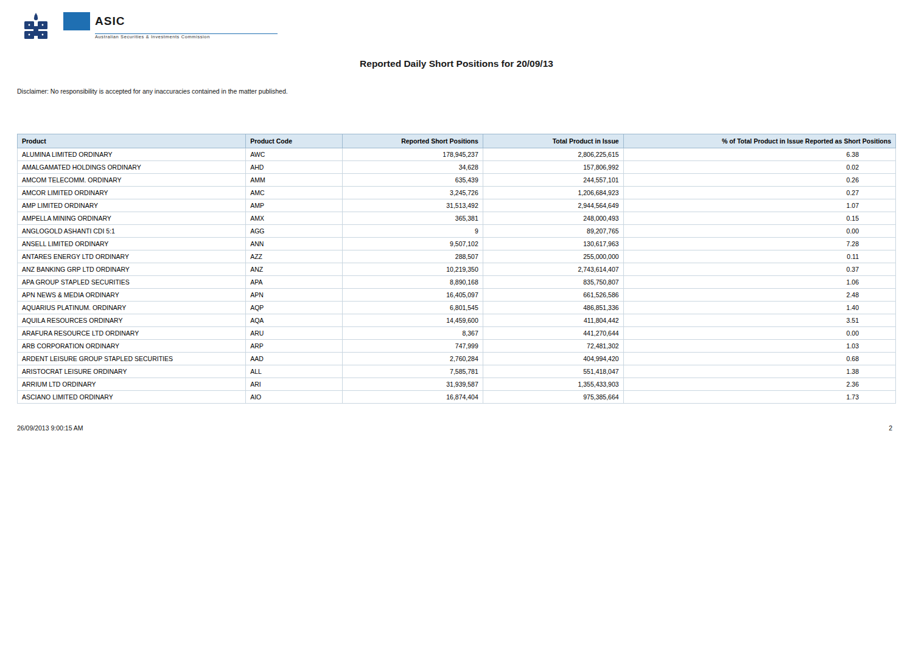ASIC
Australian Securities & Investments Commission
Reported Daily Short Positions for 20/09/13
Disclaimer: No responsibility is accepted for any inaccuracies contained in the matter published.
| Product | Product Code | Reported Short Positions | Total Product in Issue | % of Total Product in Issue Reported as Short Positions |
| --- | --- | --- | --- | --- |
| ALUMINA LIMITED ORDINARY | AWC | 178,945,237 | 2,806,225,615 | 6.38 |
| AMALGAMATED HOLDINGS ORDINARY | AHD | 34,628 | 157,806,992 | 0.02 |
| AMCOM TELECOMM. ORDINARY | AMM | 635,439 | 244,557,101 | 0.26 |
| AMCOR LIMITED ORDINARY | AMC | 3,245,726 | 1,206,684,923 | 0.27 |
| AMP LIMITED ORDINARY | AMP | 31,513,492 | 2,944,564,649 | 1.07 |
| AMPELLA MINING ORDINARY | AMX | 365,381 | 248,000,493 | 0.15 |
| ANGLOGOLD ASHANTI CDI 5:1 | AGG | 9 | 89,207,765 | 0.00 |
| ANSELL LIMITED ORDINARY | ANN | 9,507,102 | 130,617,963 | 7.28 |
| ANTARES ENERGY LTD ORDINARY | AZZ | 288,507 | 255,000,000 | 0.11 |
| ANZ BANKING GRP LTD ORDINARY | ANZ | 10,219,350 | 2,743,614,407 | 0.37 |
| APA GROUP STAPLED SECURITIES | APA | 8,890,168 | 835,750,807 | 1.06 |
| APN NEWS & MEDIA ORDINARY | APN | 16,405,097 | 661,526,586 | 2.48 |
| AQUARIUS PLATINUM. ORDINARY | AQP | 6,801,545 | 486,851,336 | 1.40 |
| AQUILA RESOURCES ORDINARY | AQA | 14,459,600 | 411,804,442 | 3.51 |
| ARAFURA RESOURCE LTD ORDINARY | ARU | 8,367 | 441,270,644 | 0.00 |
| ARB CORPORATION ORDINARY | ARP | 747,999 | 72,481,302 | 1.03 |
| ARDENT LEISURE GROUP STAPLED SECURITIES | AAD | 2,760,284 | 404,994,420 | 0.68 |
| ARISTOCRAT LEISURE ORDINARY | ALL | 7,585,781 | 551,418,047 | 1.38 |
| ARRIUM LTD ORDINARY | ARI | 31,939,587 | 1,355,433,903 | 2.36 |
| ASCIANO LIMITED ORDINARY | AIO | 16,874,404 | 975,385,664 | 1.73 |
26/09/2013 9:00:15 AM
2